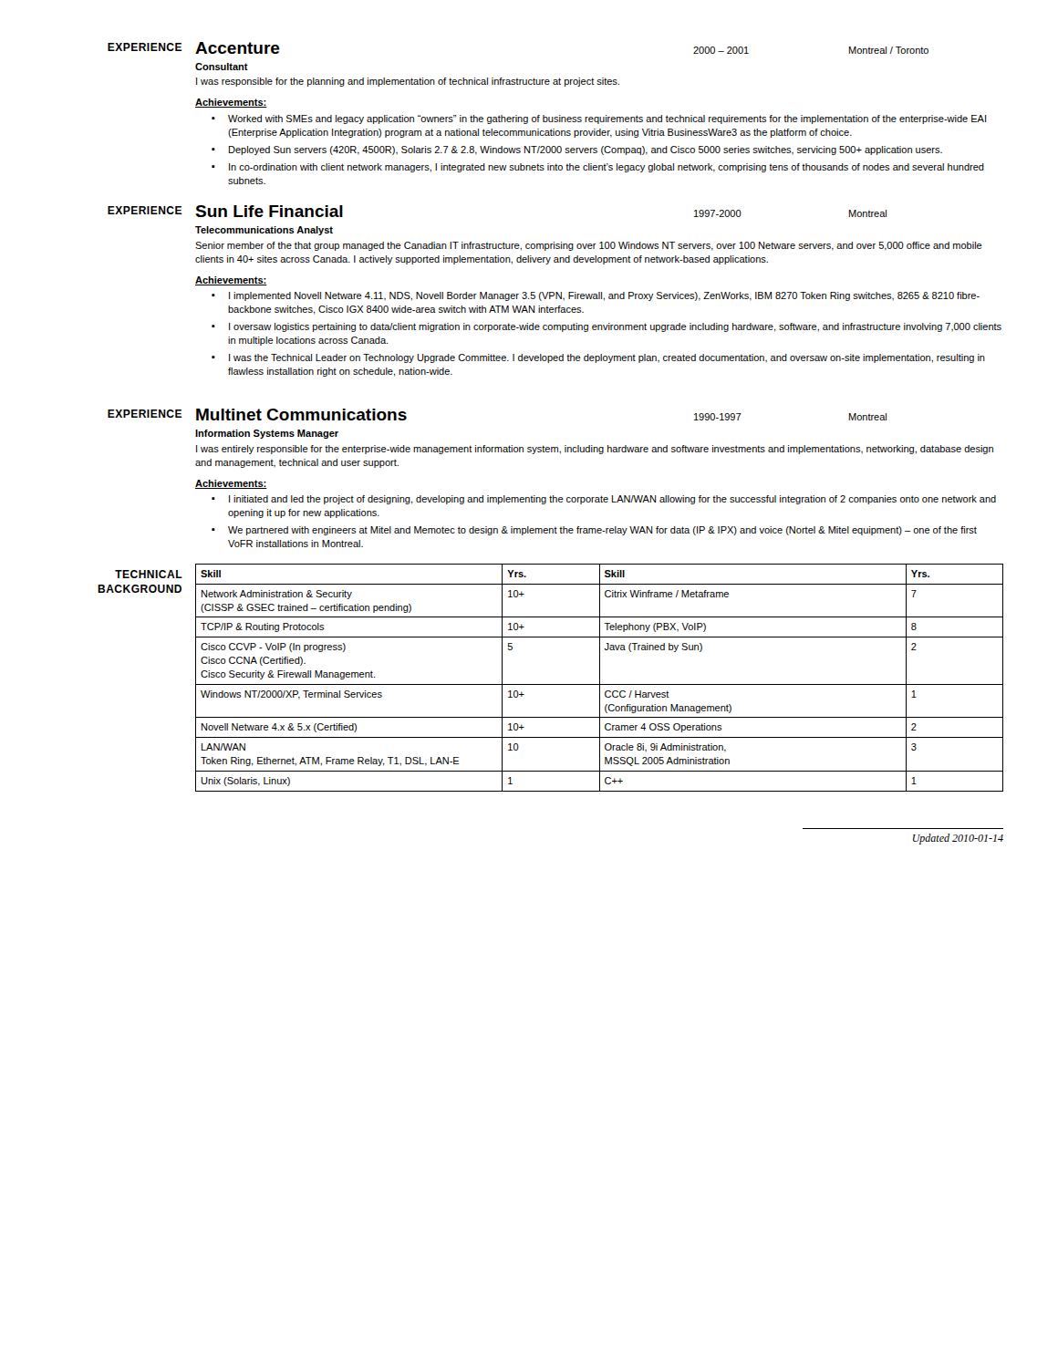EXPERIENCE
Accenture
2000 – 2001
Montreal / Toronto
Consultant
I was responsible for the planning and implementation of technical infrastructure at project sites.
Achievements:
Worked with SMEs and legacy application “owners” in the gathering of business requirements and technical requirements for the implementation of the enterprise-wide EAI (Enterprise Application Integration) program at a national telecommunications provider, using Vitria BusinessWare3 as the platform of choice.
Deployed Sun servers (420R, 4500R), Solaris 2.7 & 2.8, Windows NT/2000 servers (Compaq), and Cisco 5000 series switches, servicing 500+ application users.
In co-ordination with client network managers, I integrated new subnets into the client’s legacy global network, comprising tens of thousands of nodes and several hundred subnets.
EXPERIENCE
Sun Life Financial
1997-2000
Montreal
Telecommunications Analyst
Senior member of the that group managed the Canadian IT infrastructure, comprising over 100 Windows NT servers, over 100 Netware servers, and over 5,000 office and mobile clients in 40+ sites across Canada. I actively supported implementation, delivery and development of network-based applications.
Achievements:
I implemented Novell Netware 4.11, NDS, Novell Border Manager 3.5 (VPN, Firewall, and Proxy Services), ZenWorks, IBM 8270 Token Ring switches, 8265 & 8210 fibre-backbone switches, Cisco IGX 8400 wide-area switch with ATM WAN interfaces.
I oversaw logistics pertaining to data/client migration in corporate-wide computing environment upgrade including hardware, software, and infrastructure involving 7,000 clients in multiple locations across Canada.
I was the Technical Leader on Technology Upgrade Committee. I developed the deployment plan, created documentation, and oversaw on-site implementation, resulting in flawless installation right on schedule, nation-wide.
EXPERIENCE
Multinet Communications
1990-1997
Montreal
Information Systems Manager
I was entirely responsible for the enterprise-wide management information system, including hardware and software investments and implementations, networking, database design and management, technical and user support.
Achievements:
I initiated and led the project of designing, developing and implementing the corporate LAN/WAN allowing for the successful integration of 2 companies onto one network and opening it up for new applications.
We partnered with engineers at Mitel and Memotec to design & implement the frame-relay WAN for data (IP & IPX) and voice (Nortel & Mitel equipment) – one of the first VoFR installations in Montreal.
TECHNICAL
BACKGROUND
| Skill | Yrs. | Skill | Yrs. |
| --- | --- | --- | --- |
| Network Administration & Security (CISSP & GSEC trained – certification pending) | 10+ | Citrix Winframe / Metaframe | 7 |
| TCP/IP & Routing Protocols | 10+ | Telephony (PBX, VoIP) | 8 |
| Cisco CCVP - VoIP (In progress) Cisco CCNA (Certified). Cisco Security & Firewall Management. | 5 | Java (Trained by Sun) | 2 |
| Windows NT/2000/XP, Terminal Services | 10+ | CCC / Harvest (Configuration Management) | 1 |
| Novell Netware 4.x & 5.x (Certified) | 10+ | Cramer 4 OSS Operations | 2 |
| LAN/WAN Token Ring, Ethernet, ATM, Frame Relay, T1, DSL, LAN-E | 10 | Oracle 8i, 9i Administration, MSSQL 2005 Administration | 3 |
| Unix (Solaris, Linux) | 1 | C++ | 1 |
Updated 2010-01-14